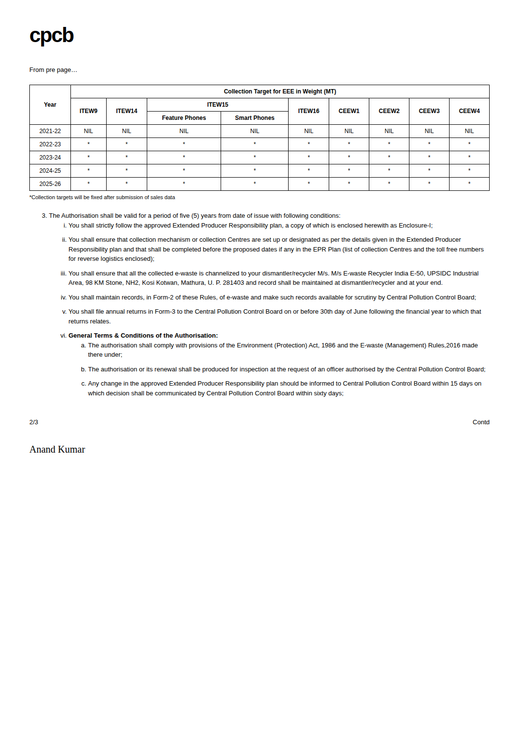cpcb
From pre page…
| Year | Collection Target for EEE in Weight (MT) |
| --- | --- |
| ITEW9 | ITEW14 | ITEW15 | ITEW16 | CEEW1 | CEEW2 | CEEW3 | CEEW4 |
| Feature Phones | Smart Phones |
| 2021-22 | NIL | NIL | NIL | NIL | NIL | NIL | NIL | NIL | NIL |
| 2022-23 | * | * | * | * | * | * | * | * | * |
| 2023-24 | * | * | * | * | * | * | * | * | * |
| 2024-25 | * | * | * | * | * | * | * | * | * |
| 2025-26 | * | * | * | * | * | * | * | * | * |
*Collection targets will be fixed after submission of sales data
The Authorisation shall be valid for a period of five (5) years from date of issue with following conditions:
You shall strictly follow the approved Extended Producer Responsibility plan, a copy of which is enclosed herewith as Enclosure-I;
You shall ensure that collection mechanism or collection Centres are set up or designated as per the details given in the Extended Producer Responsibility plan and that shall be completed before the proposed dates if any in the EPR Plan (list of collection Centres and the toll free numbers for reverse logistics enclosed);
You shall ensure that all the collected e-waste is channelized to your dismantler/recycler M/s. M/s E-waste Recycler India E-50, UPSIDC Industrial Area, 98 KM Stone, NH2, Kosi Kotwan, Mathura, U. P. 281403 and record shall be maintained at dismantler/recycler and at your end.
You shall maintain records, in Form-2 of these Rules, of e-waste and make such records available for scrutiny by Central Pollution Control Board;
You shall file annual returns in Form-3 to the Central Pollution Control Board on or before 30th day of June following the financial year to which that returns relates.
General Terms & Conditions of the Authorisation:
The authorisation shall comply with provisions of the Environment (Protection) Act, 1986 and the E-waste (Management) Rules,2016 made there under;
The authorisation or its renewal shall be produced for inspection at the request of an officer authorised by the Central Pollution Control Board;
Any change in the approved Extended Producer Responsibility plan should be informed to Central Pollution Control Board within 15 days on which decision shall be communicated by Central Pollution Control Board within sixty days;
2/3
Contd
Anand Kumar